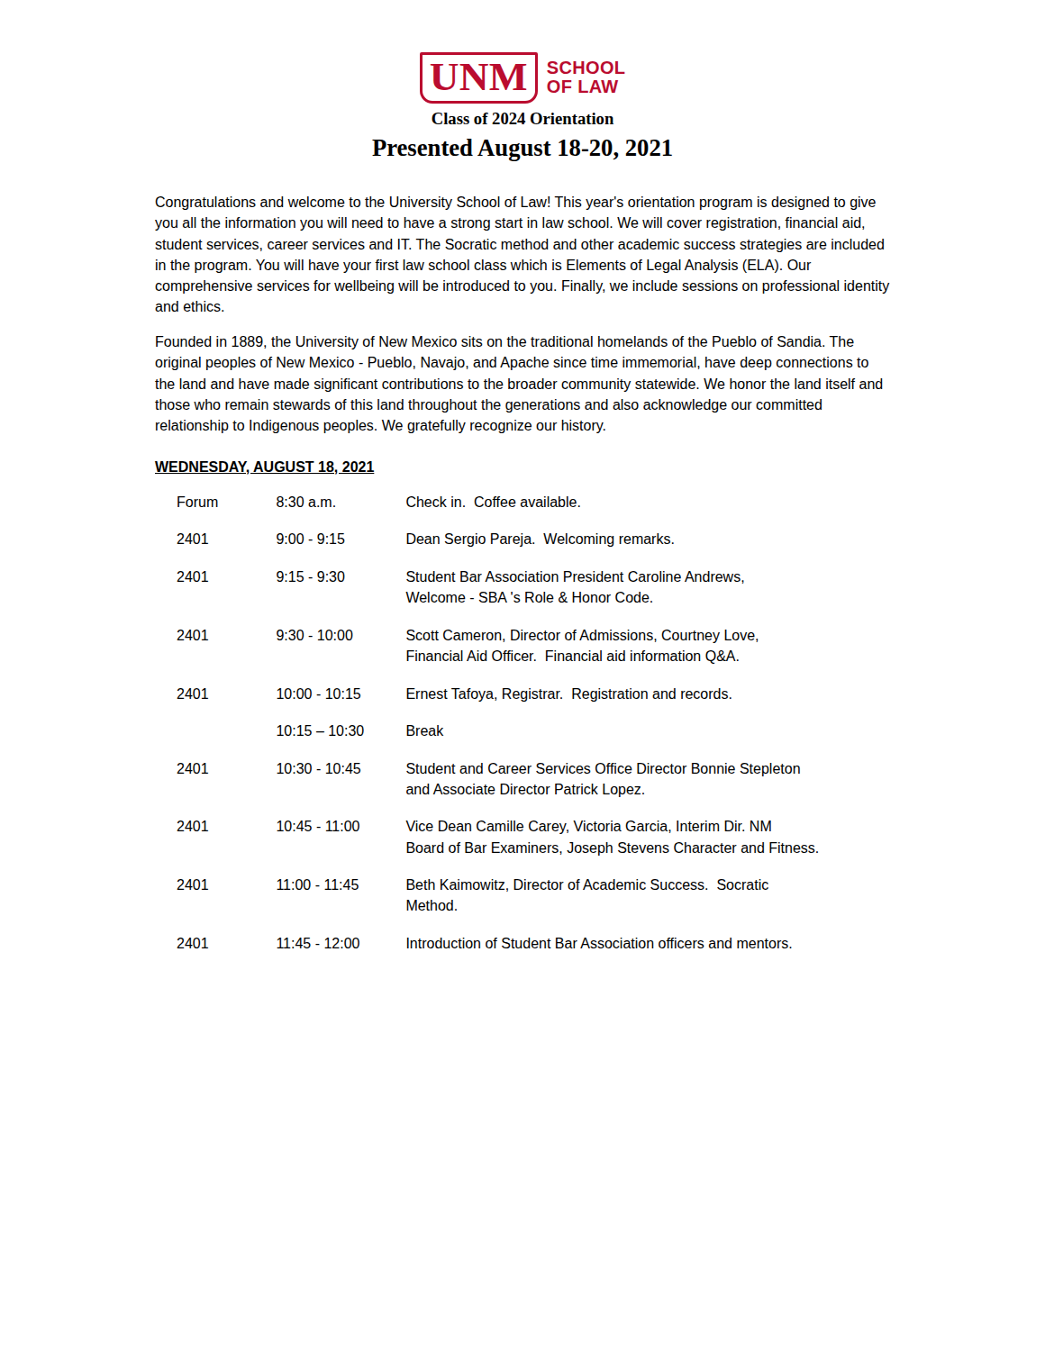UNM School
of Law
Class of 2024 Orientation
Presented August 18-20, 2021
Congratulations and welcome to the University School of Law! This year's orientation program is designed to give you all the information you will need to have a strong start in law school. We will cover registration, financial aid, student services, career services and IT. The Socratic method and other academic success strategies are included in the program. You will have your first law school class which is Elements of Legal Analysis (ELA). Our comprehensive services for wellbeing will be introduced to you. Finally, we include sessions on professional identity and ethics.
Founded in 1889, the University of New Mexico sits on the traditional homelands of the Pueblo of Sandia. The original peoples of New Mexico - Pueblo, Navajo, and Apache since time immemorial, have deep connections to the land and have made significant contributions to the broader community statewide. We honor the land itself and those who remain stewards of this land throughout the generations and also acknowledge our committed relationship to Indigenous peoples. We gratefully recognize our history.
WEDNESDAY, AUGUST 18, 2021
| Forum | 8:30 a.m. | Check in. Coffee available. |
| 2401 | 9:00 - 9:15 | Dean Sergio Pareja. Welcoming remarks. |
| 2401 | 9:15 - 9:30 | Student Bar Association President Caroline Andrews, Welcome - SBA 's Role & Honor Code. |
| 2401 | 9:30 - 10:00 | Scott Cameron, Director of Admissions, Courtney Love, Financial Aid Officer. Financial aid information Q&A. |
| 2401 | 10:00 - 10:15 | Ernest Tafoya, Registrar. Registration and records. |
| | 10:15 – 10:30 | Break |
| 2401 | 10:30 - 10:45 | Student and Career Services Office Director Bonnie Stepleton and Associate Director Patrick Lopez. |
| 2401 | 10:45 - 11:00 | Vice Dean Camille Carey, Victoria Garcia, Interim Dir. NM Board of Bar Examiners, Joseph Stevens Character and Fitness. |
| 2401 | 11:00 - 11:45 | Beth Kaimowitz, Director of Academic Success. Socratic Method. |
| 2401 | 11:45 - 12:00 | Introduction of Student Bar Association officers and mentors. |